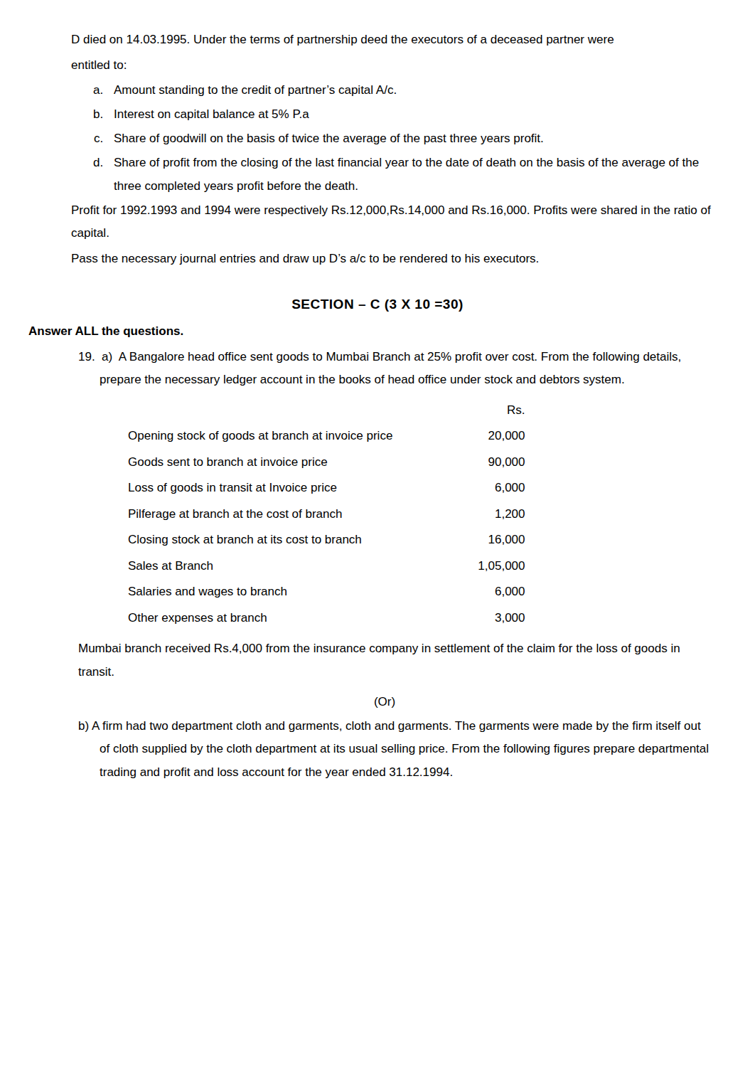D died on 14.03.1995. Under the terms of partnership deed the executors of a deceased partner were
entitled to:
Amount standing to the credit of partner’s capital A/c.
Interest on capital balance at 5% P.a
Share of goodwill on the basis of twice the average of the past three years profit.
Share of profit from the closing of the last financial year to the date of death on the basis of the average of the three completed years profit before the death.
Profit for 1992.1993 and 1994 were respectively Rs.12,000,Rs.14,000 and Rs.16,000. Profits were shared in the ratio of capital.
Pass the necessary journal entries and draw up D’s a/c to be rendered to his executors.
SECTION – C (3 X 10 =30)
Answer ALL the questions.
19. a) A Bangalore head office sent goods to Mumbai Branch at 25% profit over cost. From the following details, prepare the necessary ledger account in the books of head office under stock and debtors system.
| | Rs. |
| Opening stock of goods at branch at invoice price | 20,000 |
| Goods sent to branch at invoice price | 90,000 |
| Loss of goods in transit at Invoice price | 6,000 |
| Pilferage at branch at the cost of branch | 1,200 |
| Closing stock at branch at its cost to branch | 16,000 |
| Sales at Branch | 1,05,000 |
| Salaries and wages to branch | 6,000 |
| Other expenses at branch | 3,000 |
Mumbai branch received Rs.4,000 from the insurance company in settlement of the claim for the loss of goods in transit.
(Or)
b) A firm had two department cloth and garments, cloth and garments. The garments were made by the firm itself out of cloth supplied by the cloth department at its usual selling price. From the following figures prepare departmental trading and profit and loss account for the year ended 31.12.1994.